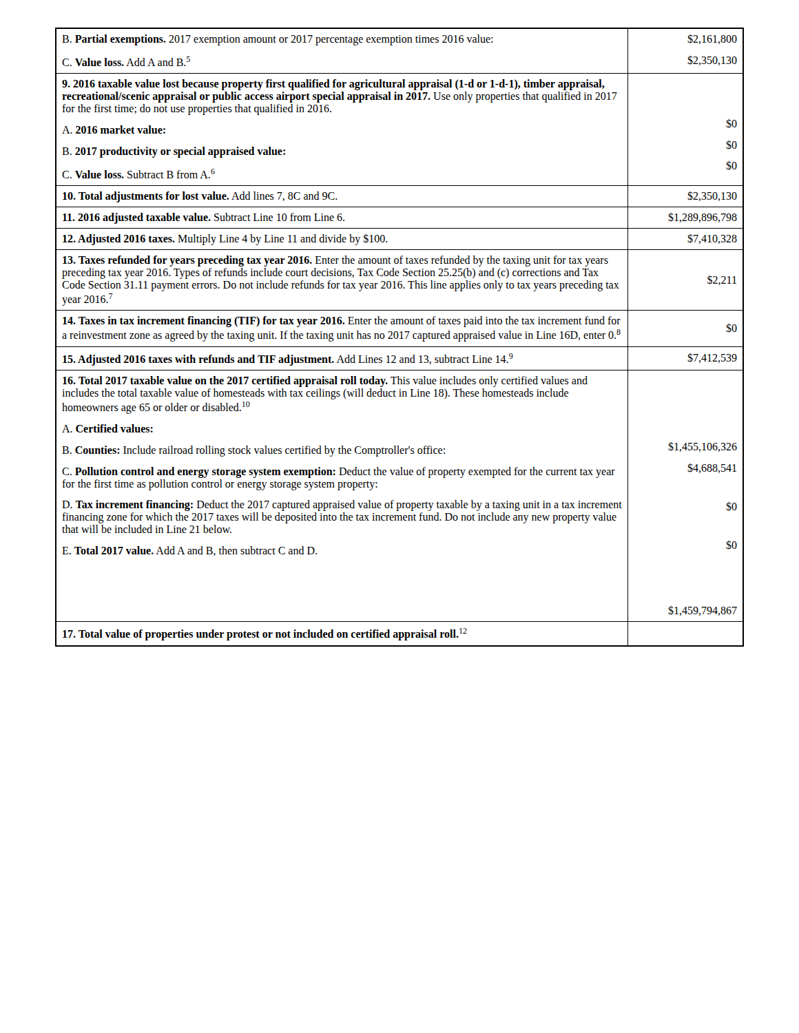| B. Partial exemptions. 2017 exemption amount or 2017 percentage exemption times 2016 value: C. Value loss. Add A and B. 5 | $2,161,800 $2,350,130 |
| 9. 2016 taxable value lost because property first qualified for agricultural appraisal (1-d or 1-d-1), timber appraisal, recreational/scenic appraisal or public access airport special appraisal in 2017. Use only properties that qualified in 2017 for the first time; do not use properties that qualified in 2016. A. 2016 market value: B. 2017 productivity or special appraised value: C. Value loss. Subtract B from A. 6 | $0 $0 $0 |
| 10. Total adjustments for lost value. Add lines 7, 8C and 9C. | $2,350,130 |
| 11. 2016 adjusted taxable value. Subtract Line 10 from Line 6. | $1,289,896,798 |
| 12. Adjusted 2016 taxes. Multiply Line 4 by Line 11 and divide by $100. | $7,410,328 |
| 13. Taxes refunded for years preceding tax year 2016. Enter the amount of taxes refunded by the taxing unit for tax years preceding tax year 2016. Types of refunds include court decisions, Tax Code Section 25.25(b) and (c) corrections and Tax Code Section 31.11 payment errors. Do not include refunds for tax year 2016. This line applies only to tax years preceding tax year 2016. 7 | $2,211 |
| 14. Taxes in tax increment financing (TIF) for tax year 2016. Enter the amount of taxes paid into the tax increment fund for a reinvestment zone as agreed by the taxing unit. If the taxing unit has no 2017 captured appraised value in Line 16D, enter 0. 8 | $0 |
| 15. Adjusted 2016 taxes with refunds and TIF adjustment. Add Lines 12 and 13, subtract Line 14. 9 | $7,412,539 |
| 16. Total 2017 taxable value on the 2017 certified appraisal roll today. This value includes only certified values and includes the total taxable value of homesteads with tax ceilings (will deduct in Line 18). These homesteads include homeowners age 65 or older or disabled. 10 A. Certified values: B. Counties: Include railroad rolling stock values certified by the Comptroller's office: C. Pollution control and energy storage system exemption: Deduct the value of property exempted for the current tax year for the first time as pollution control or energy storage system property: D. Tax increment financing: Deduct the 2017 captured appraised value of property taxable by a taxing unit in a tax increment financing zone for which the 2017 taxes will be deposited into the tax increment fund. Do not include any new property value that will be included in Line 21 below. E. Total 2017 value. Add A and B, then subtract C and D. | $1,455,106,326 $4,688,541 $0 $0 $1,459,794,867 |
| 17. Total value of properties under protest or not included on certified appraisal roll. 12 | |